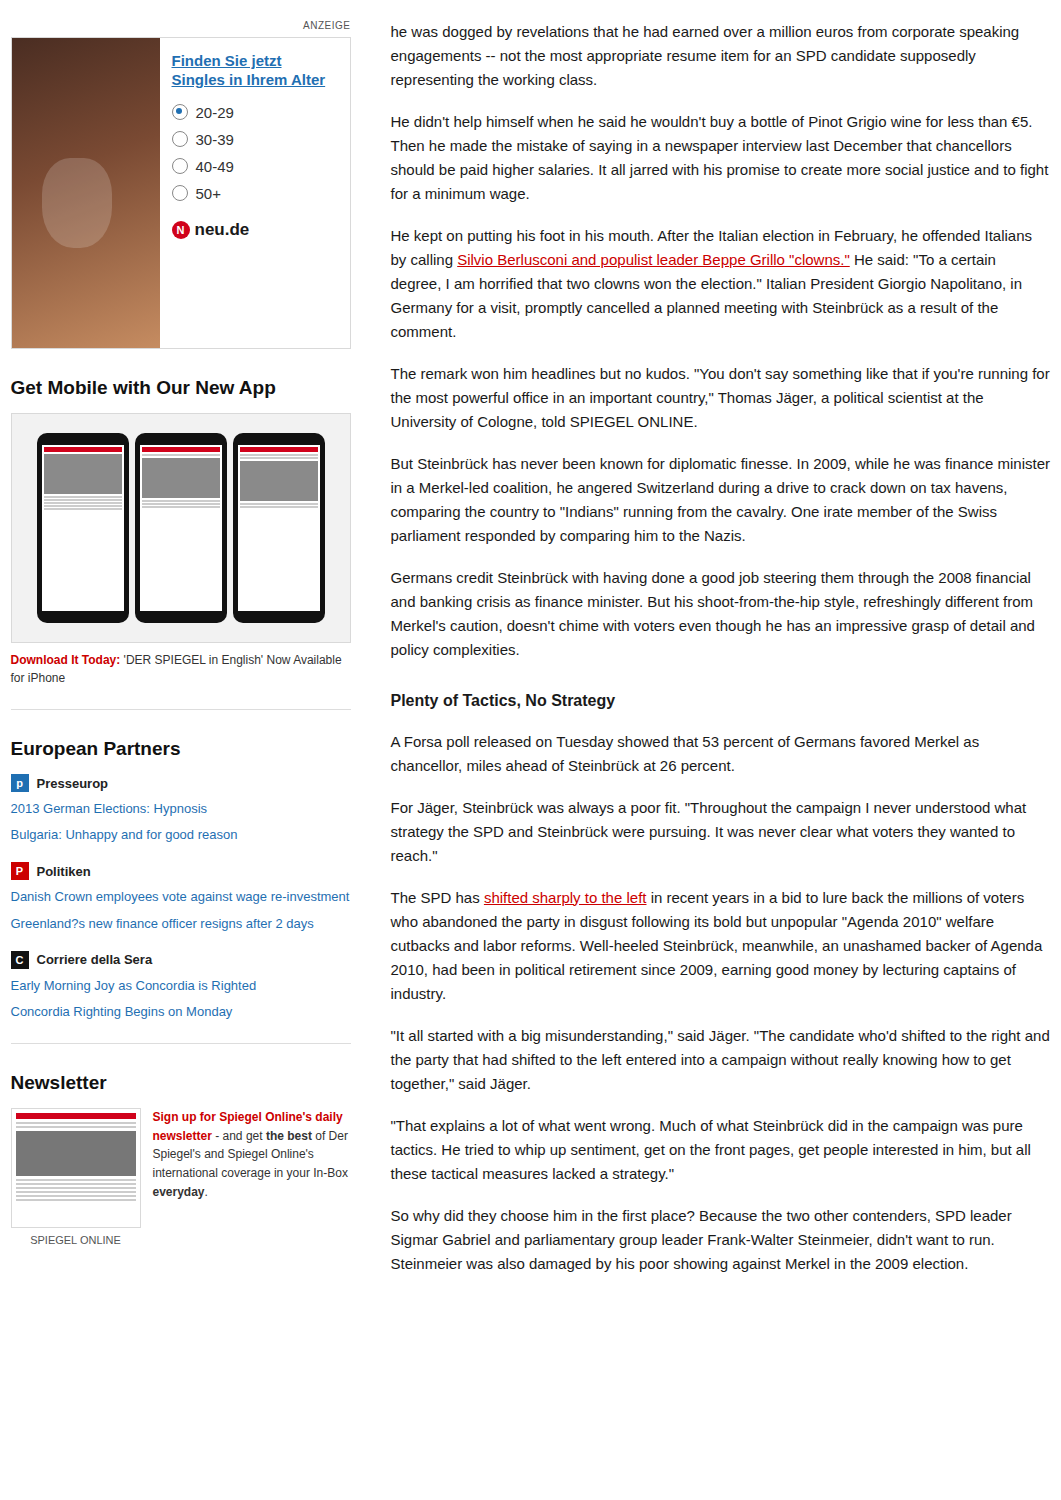ANZEIGE
Finden Sie jetzt
Singles in Ihrem Alter
20-29
30-39
40-49
50+
Nneu.de
Get Mobile with Our New App
Download It Today: 'DER SPIEGEL in English' Now Available for iPhone
European Partners
p Presseurop
2013 German Elections: Hypnosis
Bulgaria: Unhappy and for good reason
PPolitiken
Danish Crown employees vote against wage re-investment
Greenland?s new finance officer resigns after 2 days
CCorriere della Sera
Early Morning Joy as Concordia is Righted
Concordia Righting Begins on Monday
Newsletter
SPIEGEL ONLINE
Sign up for Spiegel Online's daily newsletter - and get the best of Der Spiegel's and Spiegel Online's international coverage in your In-Box everyday.
he was dogged by revelations that he had earned over a million euros from corporate speaking engagements -- not the most appropriate resume item for an SPD candidate supposedly representing the working class.
He didn't help himself when he said he wouldn't buy a bottle of Pinot Grigio wine for less than €5. Then he made the mistake of saying in a newspaper interview last December that chancellors should be paid higher salaries. It all jarred with his promise to create more social justice and to fight for a minimum wage.
He kept on putting his foot in his mouth. After the Italian election in February, he offended Italians by calling Silvio Berlusconi and populist leader Beppe Grillo "clowns." He said: "To a certain degree, I am horrified that two clowns won the election." Italian President Giorgio Napolitano, in Germany for a visit, promptly cancelled a planned meeting with Steinbrück as a result of the comment.
The remark won him headlines but no kudos. "You don't say something like that if you're running for the most powerful office in an important country," Thomas Jäger, a political scientist at the University of Cologne, told SPIEGEL ONLINE.
But Steinbrück has never been known for diplomatic finesse. In 2009, while he was finance minister in a Merkel-led coalition, he angered Switzerland during a drive to crack down on tax havens, comparing the country to "Indians" running from the cavalry. One irate member of the Swiss parliament responded by comparing him to the Nazis.
Germans credit Steinbrück with having done a good job steering them through the 2008 financial and banking crisis as finance minister. But his shoot-from-the-hip style, refreshingly different from Merkel's caution, doesn't chime with voters even though he has an impressive grasp of detail and policy complexities.
Plenty of Tactics, No Strategy
A Forsa poll released on Tuesday showed that 53 percent of Germans favored Merkel as chancellor, miles ahead of Steinbrück at 26 percent.
For Jäger, Steinbrück was always a poor fit. "Throughout the campaign I never understood what strategy the SPD and Steinbrück were pursuing. It was never clear what voters they wanted to reach."
The SPD has shifted sharply to the left in recent years in a bid to lure back the millions of voters who abandoned the party in disgust following its bold but unpopular "Agenda 2010" welfare cutbacks and labor reforms. Well-heeled Steinbrück, meanwhile, an unashamed backer of Agenda 2010, had been in political retirement since 2009, earning good money by lecturing captains of industry.
"It all started with a big misunderstanding," said Jäger. "The candidate who'd shifted to the right and the party that had shifted to the left entered into a campaign without really knowing how to get together," said Jäger.
"That explains a lot of what went wrong. Much of what Steinbrück did in the campaign was pure tactics. He tried to whip up sentiment, get on the front pages, get people interested in him, but all these tactical measures lacked a strategy."
So why did they choose him in the first place? Because the two other contenders, SPD leader Sigmar Gabriel and parliamentary group leader Frank-Walter Steinmeier, didn't want to run. Steinmeier was also damaged by his poor showing against Merkel in the 2009 election.